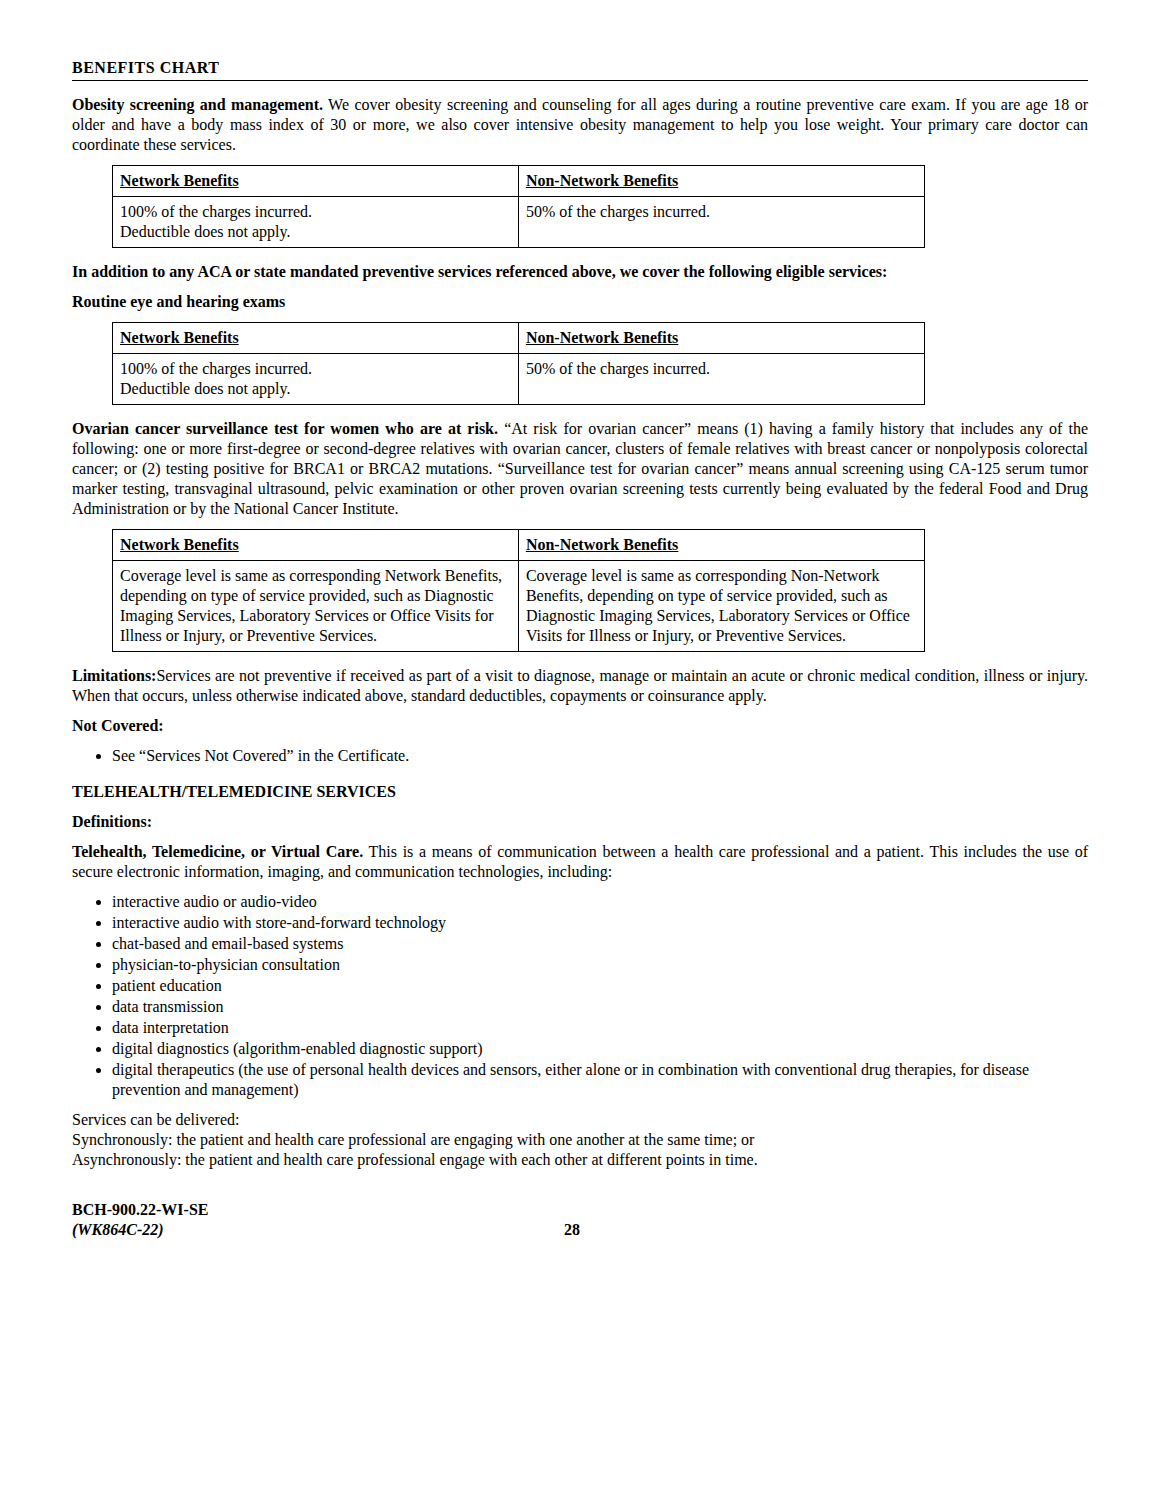BENEFITS CHART
Obesity screening and management. We cover obesity screening and counseling for all ages during a routine preventive care exam. If you are age 18 or older and have a body mass index of 30 or more, we also cover intensive obesity management to help you lose weight. Your primary care doctor can coordinate these services.
| Network Benefits | Non-Network Benefits |
| 100% of the charges incurred. Deductible does not apply. | 50% of the charges incurred. |
In addition to any ACA or state mandated preventive services referenced above, we cover the following eligible services:
Routine eye and hearing exams
| Network Benefits | Non-Network Benefits |
| 100% of the charges incurred. Deductible does not apply. | 50% of the charges incurred. |
Ovarian cancer surveillance test for women who are at risk. “At risk for ovarian cancer” means (1) having a family history that includes any of the following: one or more first-degree or second-degree relatives with ovarian cancer, clusters of female relatives with breast cancer or nonpolyposis colorectal cancer; or (2) testing positive for BRCA1 or BRCA2 mutations. “Surveillance test for ovarian cancer” means annual screening using CA-125 serum tumor marker testing, transvaginal ultrasound, pelvic examination or other proven ovarian screening tests currently being evaluated by the federal Food and Drug Administration or by the National Cancer Institute.
| Network Benefits | Non-Network Benefits |
| Coverage level is same as corresponding Network Benefits, depending on type of service provided, such as Diagnostic Imaging Services, Laboratory Services or Office Visits for Illness or Injury, or Preventive Services. | Coverage level is same as corresponding Non-Network Benefits, depending on type of service provided, such as Diagnostic Imaging Services, Laboratory Services or Office Visits for Illness or Injury, or Preventive Services. |
Limitations: Services are not preventive if received as part of a visit to diagnose, manage or maintain an acute or chronic medical condition, illness or injury. When that occurs, unless otherwise indicated above, standard deductibles, copayments or coinsurance apply.
Not Covered:
See “Services Not Covered” in the Certificate.
TELEHEALTH/TELEMEDICINE SERVICES
Definitions:
Telehealth, Telemedicine, or Virtual Care. This is a means of communication between a health care professional and a patient. This includes the use of secure electronic information, imaging, and communication technologies, including:
interactive audio or audio-video
interactive audio with store-and-forward technology
chat-based and email-based systems
physician-to-physician consultation
patient education
data transmission
data interpretation
digital diagnostics (algorithm-enabled diagnostic support)
digital therapeutics (the use of personal health devices and sensors, either alone or in combination with conventional drug therapies, for disease prevention and management)
Services can be delivered:
Synchronously: the patient and health care professional are engaging with one another at the same time; or
Asynchronously: the patient and health care professional engage with each other at different points in time.
BCH-900.22-WI-SE
(WK864C-22) 28